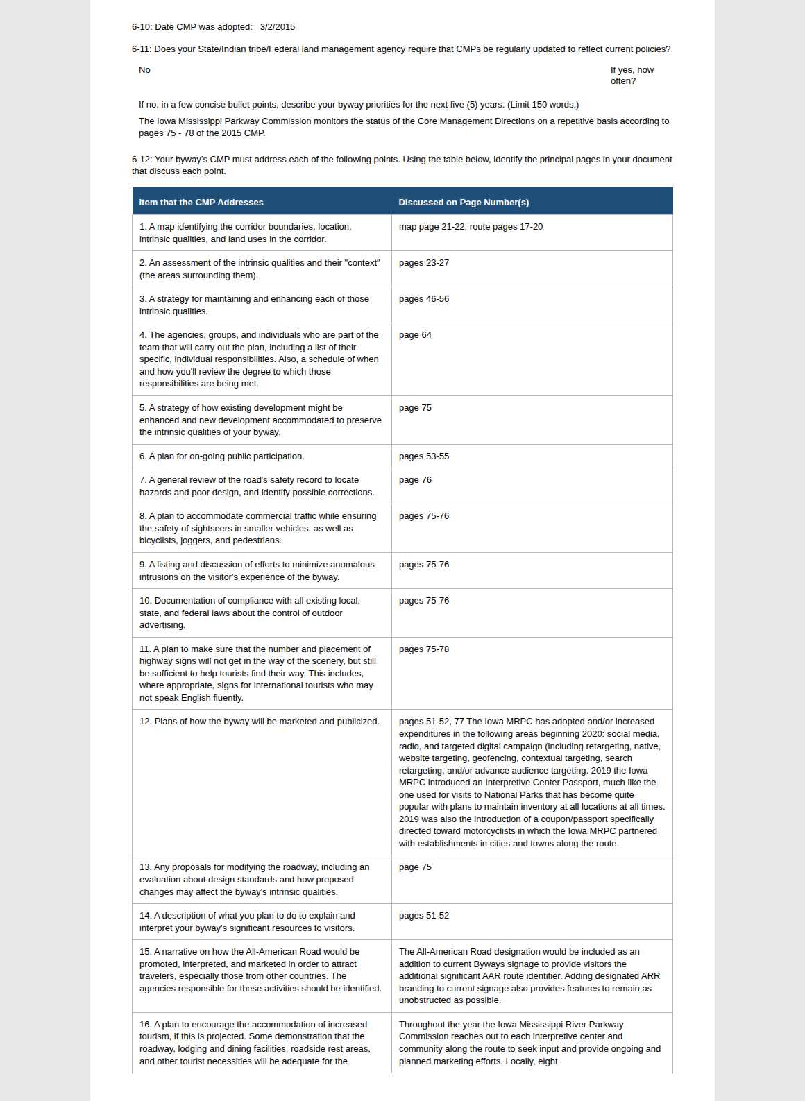6-10: Date CMP was adopted: 3/2/2015
6-11: Does your State/Indian tribe/Federal land management agency require that CMPs be regularly updated to reflect current policies?
No
If yes, how often?
If no, in a few concise bullet points, describe your byway priorities for the next five (5) years. (Limit 150 words.)
The Iowa Mississippi Parkway Commission monitors the status of the Core Management Directions on a repetitive basis according to pages 75 - 78 of the 2015 CMP.
6-12: Your byway’s CMP must address each of the following points. Using the table below, identify the principal pages in your document that discuss each point.
| Item that the CMP Addresses | Discussed on Page Number(s) |
| --- | --- |
| 1. A map identifying the corridor boundaries, location, intrinsic qualities, and land uses in the corridor. | map page 21-22; route pages 17-20 |
| 2. An assessment of the intrinsic qualities and their "context" (the areas surrounding them). | pages 23-27 |
| 3. A strategy for maintaining and enhancing each of those intrinsic qualities. | pages 46-56 |
| 4. The agencies, groups, and individuals who are part of the team that will carry out the plan, including a list of their specific, individual responsibilities. Also, a schedule of when and how you'll review the degree to which those responsibilities are being met. | page 64 |
| 5. A strategy of how existing development might be enhanced and new development accommodated to preserve the intrinsic qualities of your byway. | page 75 |
| 6. A plan for on-going public participation. | pages 53-55 |
| 7. A general review of the road's safety record to locate hazards and poor design, and identify possible corrections. | page 76 |
| 8. A plan to accommodate commercial traffic while ensuring the safety of sightseers in smaller vehicles, as well as bicyclists, joggers, and pedestrians. | pages 75-76 |
| 9. A listing and discussion of efforts to minimize anomalous intrusions on the visitor's experience of the byway. | pages 75-76 |
| 10. Documentation of compliance with all existing local, state, and federal laws about the control of outdoor advertising. | pages 75-76 |
| 11. A plan to make sure that the number and placement of highway signs will not get in the way of the scenery, but still be sufficient to help tourists find their way. This includes, where appropriate, signs for international tourists who may not speak English fluently. | pages 75-78 |
| 12. Plans of how the byway will be marketed and publicized. | pages 51-52, 77 The Iowa MRPC has adopted and/or increased expenditures in the following areas beginning 2020: social media, radio, and targeted digital campaign (including retargeting, native, website targeting, geofencing, contextual targeting, search retargeting, and/or advance audience targeting. 2019 the Iowa MRPC introduced an Interpretive Center Passport, much like the one used for visits to National Parks that has become quite popular with plans to maintain inventory at all locations at all times. 2019 was also the introduction of a coupon/passport specifically directed toward motorcyclists in which the Iowa MRPC partnered with establishments in cities and towns along the route. |
| 13. Any proposals for modifying the roadway, including an evaluation about design standards and how proposed changes may affect the byway's intrinsic qualities. | page 75 |
| 14. A description of what you plan to do to explain and interpret your byway's significant resources to visitors. | pages 51-52 |
| 15. A narrative on how the All-American Road would be promoted, interpreted, and marketed in order to attract travelers, especially those from other countries. The agencies responsible for these activities should be identified. | The All-American Road designation would be included as an addition to current Byways signage to provide visitors the additional significant AAR route identifier. Adding designated ARR branding to current signage also provides features to remain as unobstructed as possible. |
| 16. A plan to encourage the accommodation of increased tourism, if this is projected. Some demonstration that the roadway, lodging and dining facilities, roadside rest areas, and other tourist necessities will be adequate for the | Throughout the year the Iowa Mississippi River Parkway Commission reaches out to each interpretive center and community along the route to seek input and provide ongoing and planned marketing efforts. Locally, eight |